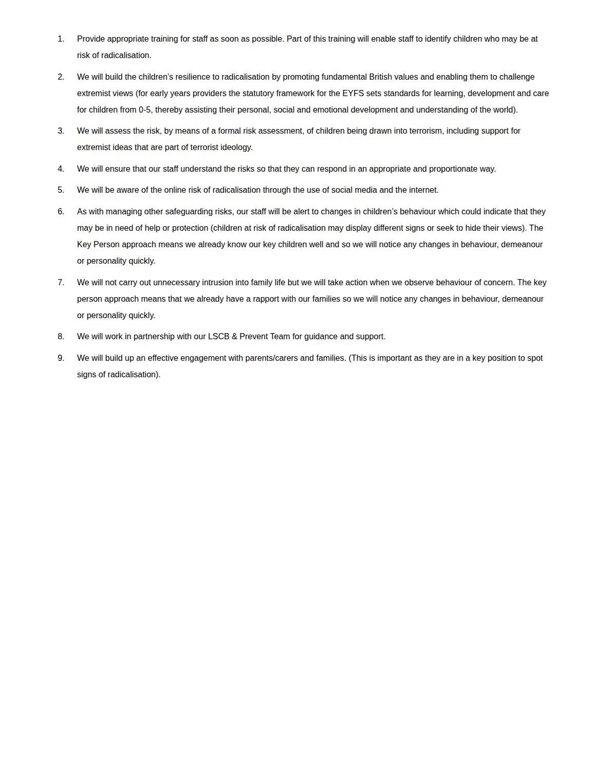Provide appropriate training for staff as soon as possible. Part of this training will enable staff to identify children who may be at risk of radicalisation.
We will build the children’s resilience to radicalisation by promoting fundamental British values and enabling them to challenge extremist views (for early years providers the statutory framework for the EYFS sets standards for learning, development and care for children from 0-5, thereby assisting their personal, social and emotional development and understanding of the world).
We will assess the risk, by means of a formal risk assessment, of children being drawn into terrorism, including support for extremist ideas that are part of terrorist ideology.
We will ensure that our staff understand the risks so that they can respond in an appropriate and proportionate way.
We will be aware of the online risk of radicalisation through the use of social media and the internet.
As with managing other safeguarding risks, our staff will be alert to changes in children’s behaviour which could indicate that they may be in need of help or protection (children at risk of radicalisation may display different signs or seek to hide their views). The Key Person approach means we already know our key children well and so we will notice any changes in behaviour, demeanour or personality quickly.
We will not carry out unnecessary intrusion into family life but we will take action when we observe behaviour of concern. The key person approach means that we already have a rapport with our families so we will notice any changes in behaviour, demeanour or personality quickly.
We will work in partnership with our LSCB & Prevent Team for guidance and support.
We will build up an effective engagement with parents/carers and families. (This is important as they are in a key position to spot signs of radicalisation).